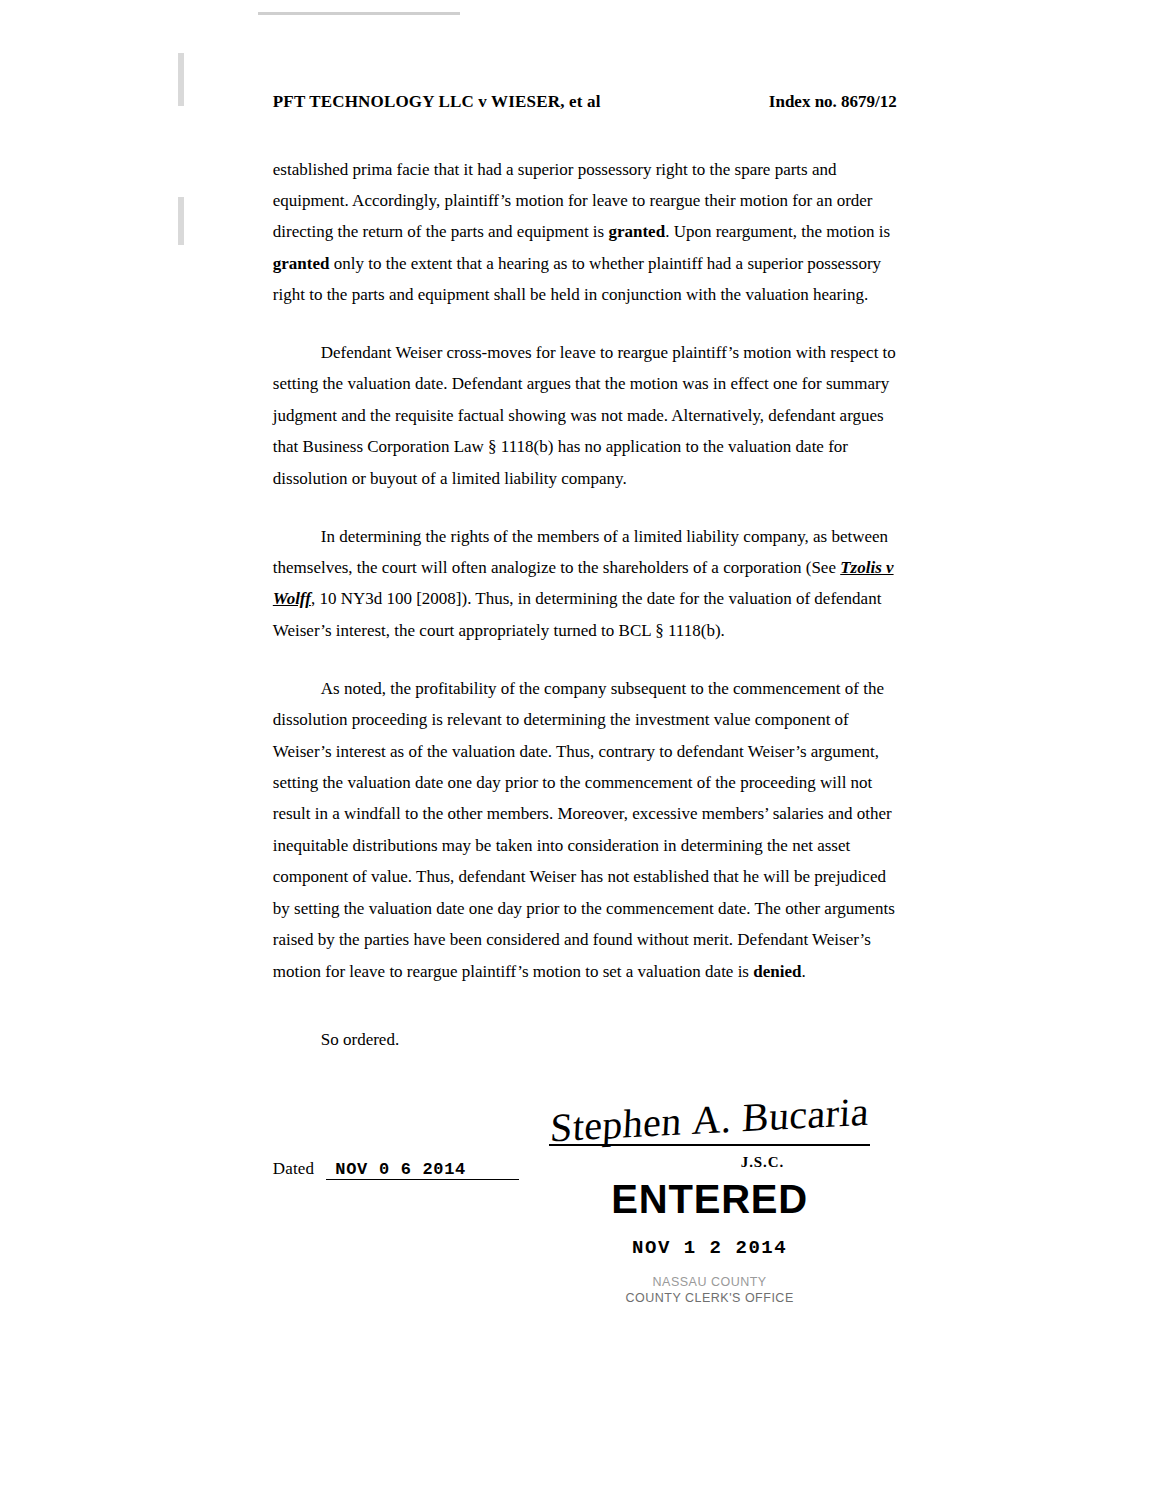PFT TECHNOLOGY LLC v WIESER, et al
Index no. 8679/12
established prima facie that it had a superior possessory right to the spare parts and equipment. Accordingly, plaintiff’s motion for leave to reargue their motion for an order directing the return of the parts and equipment is granted. Upon reargument, the motion is granted only to the extent that a hearing as to whether plaintiff had a superior possessory right to the parts and equipment shall be held in conjunction with the valuation hearing.
Defendant Weiser cross-moves for leave to reargue plaintiff’s motion with respect to setting the valuation date. Defendant argues that the motion was in effect one for summary judgment and the requisite factual showing was not made. Alternatively, defendant argues that Business Corporation Law § 1118(b) has no application to the valuation date for dissolution or buyout of a limited liability company.
In determining the rights of the members of a limited liability company, as between themselves, the court will often analogize to the shareholders of a corporation (See Tzolis v Wolff, 10 NY3d 100 [2008]). Thus, in determining the date for the valuation of defendant Weiser’s interest, the court appropriately turned to BCL § 1118(b).
As noted, the profitability of the company subsequent to the commencement of the dissolution proceeding is relevant to determining the investment value component of Weiser’s interest as of the valuation date. Thus, contrary to defendant Weiser’s argument, setting the valuation date one day prior to the commencement of the proceeding will not result in a windfall to the other members. Moreover, excessive members’ salaries and other inequitable distributions may be taken into consideration in determining the net asset component of value. Thus, defendant Weiser has not established that he will be prejudiced by setting the valuation date one day prior to the commencement date. The other arguments raised by the parties have been considered and found without merit. Defendant Weiser’s motion for leave to reargue plaintiff’s motion to set a valuation date is denied.
So ordered.
Dated NOV 0 6 2014
Stephen A. Bucaria
J.S.C.
ENTERED
NOV 1 2 2014
NASSAU COUNTY
COUNTY CLERK'S OFFICE